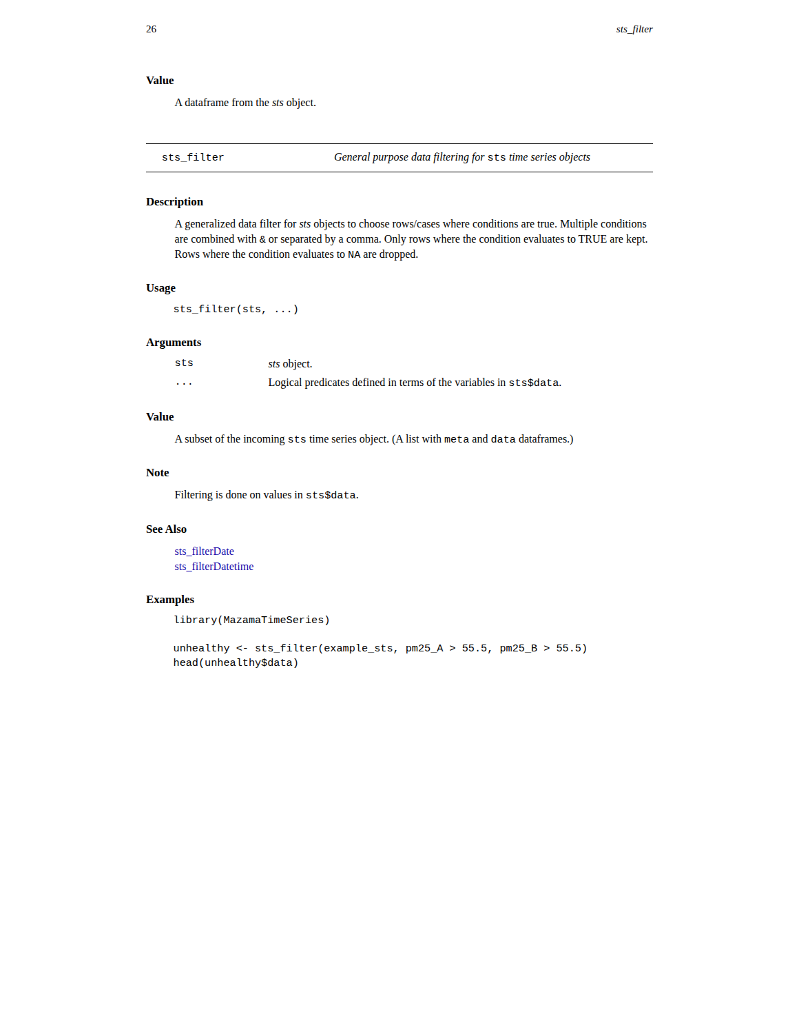26 sts_filter
Value
A dataframe from the sts object.
sts_filter
General purpose data filtering for sts time series objects
Description
A generalized data filter for sts objects to choose rows/cases where conditions are true. Multiple conditions are combined with & or separated by a comma. Only rows where the condition evaluates to TRUE are kept. Rows where the condition evaluates to NA are dropped.
Usage
sts_filter(sts, ...)
Arguments
sts
sts object.
...
Logical predicates defined in terms of the variables in sts$data.
Value
A subset of the incoming sts time series object. (A list with meta and data dataframes.)
Note
Filtering is done on values in sts$data.
See Also
sts_filterDate sts_filterDatetime
Examples
library(MazamaTimeSeries)

unhealthy <- sts_filter(example_sts, pm25_A > 55.5, pm25_B > 55.5)
head(unhealthy$data)